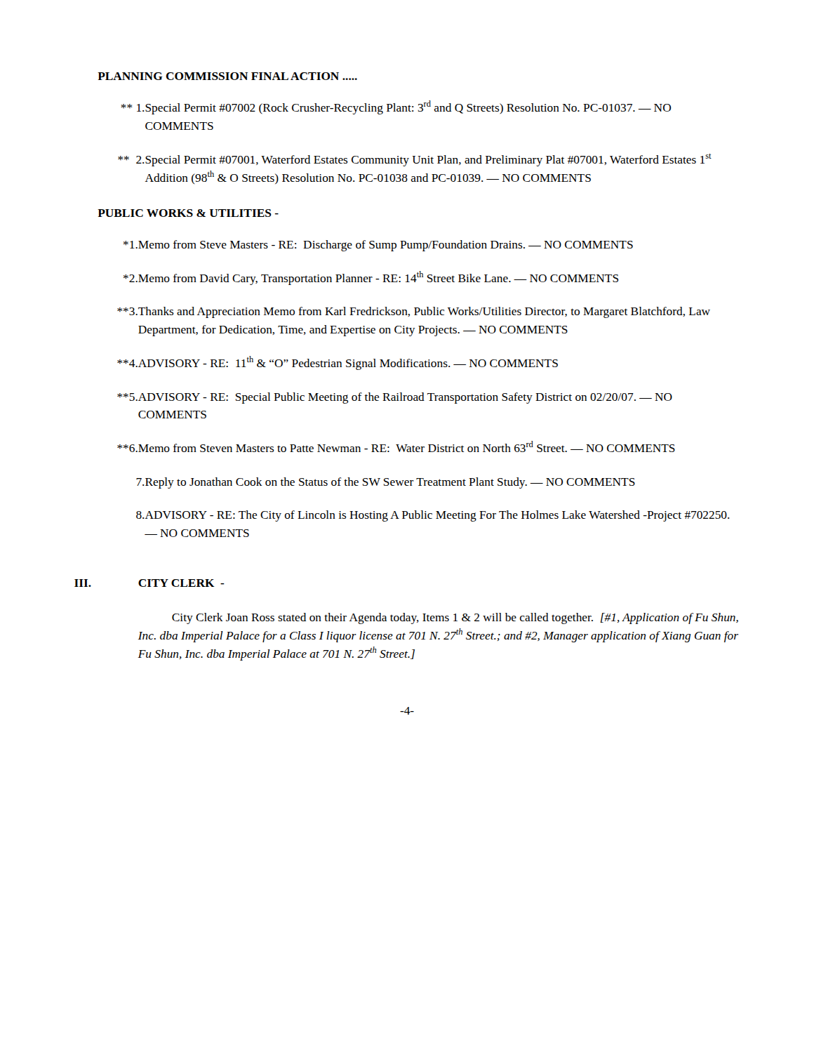PLANNING COMMISSION FINAL ACTION .....
** 1.
Special Permit #07002 (Rock Crusher-Recycling Plant: 3rd and Q Streets) Resolution No. PC-01037. — NO COMMENTS
** 2.
Special Permit #07001, Waterford Estates Community Unit Plan, and Preliminary Plat #07001, Waterford Estates 1st Addition (98th & O Streets) Resolution No. PC-01038 and PC-01039. — NO COMMENTS
PUBLIC WORKS & UTILITIES -
*1.
Memo from Steve Masters - RE: Discharge of Sump Pump/Foundation Drains. — NO COMMENTS
*2.
Memo from David Cary, Transportation Planner - RE: 14th Street Bike Lane. — NO COMMENTS
**3.
Thanks and Appreciation Memo from Karl Fredrickson, Public Works/Utilities Director, to Margaret Blatchford, Law Department, for Dedication, Time, and Expertise on City Projects. — NO COMMENTS
**4.
ADVISORY - RE: 11th & “O” Pedestrian Signal Modifications. — NO COMMENTS
**5.
ADVISORY - RE: Special Public Meeting of the Railroad Transportation Safety District on 02/20/07. — NO COMMENTS
**6.
Memo from Steven Masters to Patte Newman - RE: Water District on North 63rd Street. — NO COMMENTS
7.
Reply to Jonathan Cook on the Status of the SW Sewer Treatment Plant Study. — NO COMMENTS
8.
ADVISORY - RE: The City of Lincoln is Hosting A Public Meeting For The Holmes Lake Watershed -Project #702250. — NO COMMENTS
III.
CITY CLERK -
City Clerk Joan Ross stated on their Agenda today, Items 1 & 2 will be called together. [#1, Application of Fu Shun, Inc. dba Imperial Palace for a Class I liquor license at 701 N. 27th Street.; and #2, Manager application of Xiang Guan for Fu Shun, Inc. dba Imperial Palace at 701 N. 27th Street.]
-4-